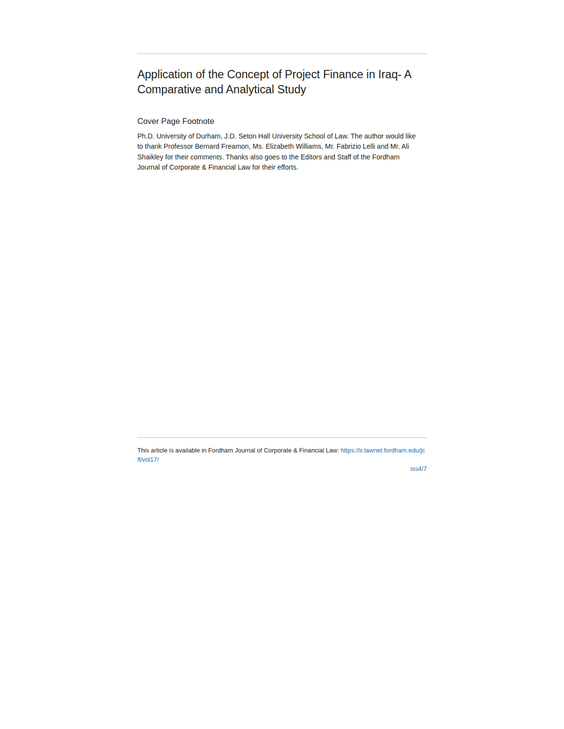Application of the Concept of Project Finance in Iraq- A Comparative and Analytical Study
Cover Page Footnote
Ph.D. University of Durham, J.D. Seton Hall University School of Law. The author would like to thank Professor Bernard Freamon, Ms. Elizabeth Williams, Mr. Fabrizio Lelli and Mr. Ali Shaikley for their comments. Thanks also goes to the Editors and Staff of the Fordham Journal of Corporate & Financial Law for their efforts.
This article is available in Fordham Journal of Corporate & Financial Law: https://ir.lawnet.fordham.edu/jcfl/vol17/iss4/7